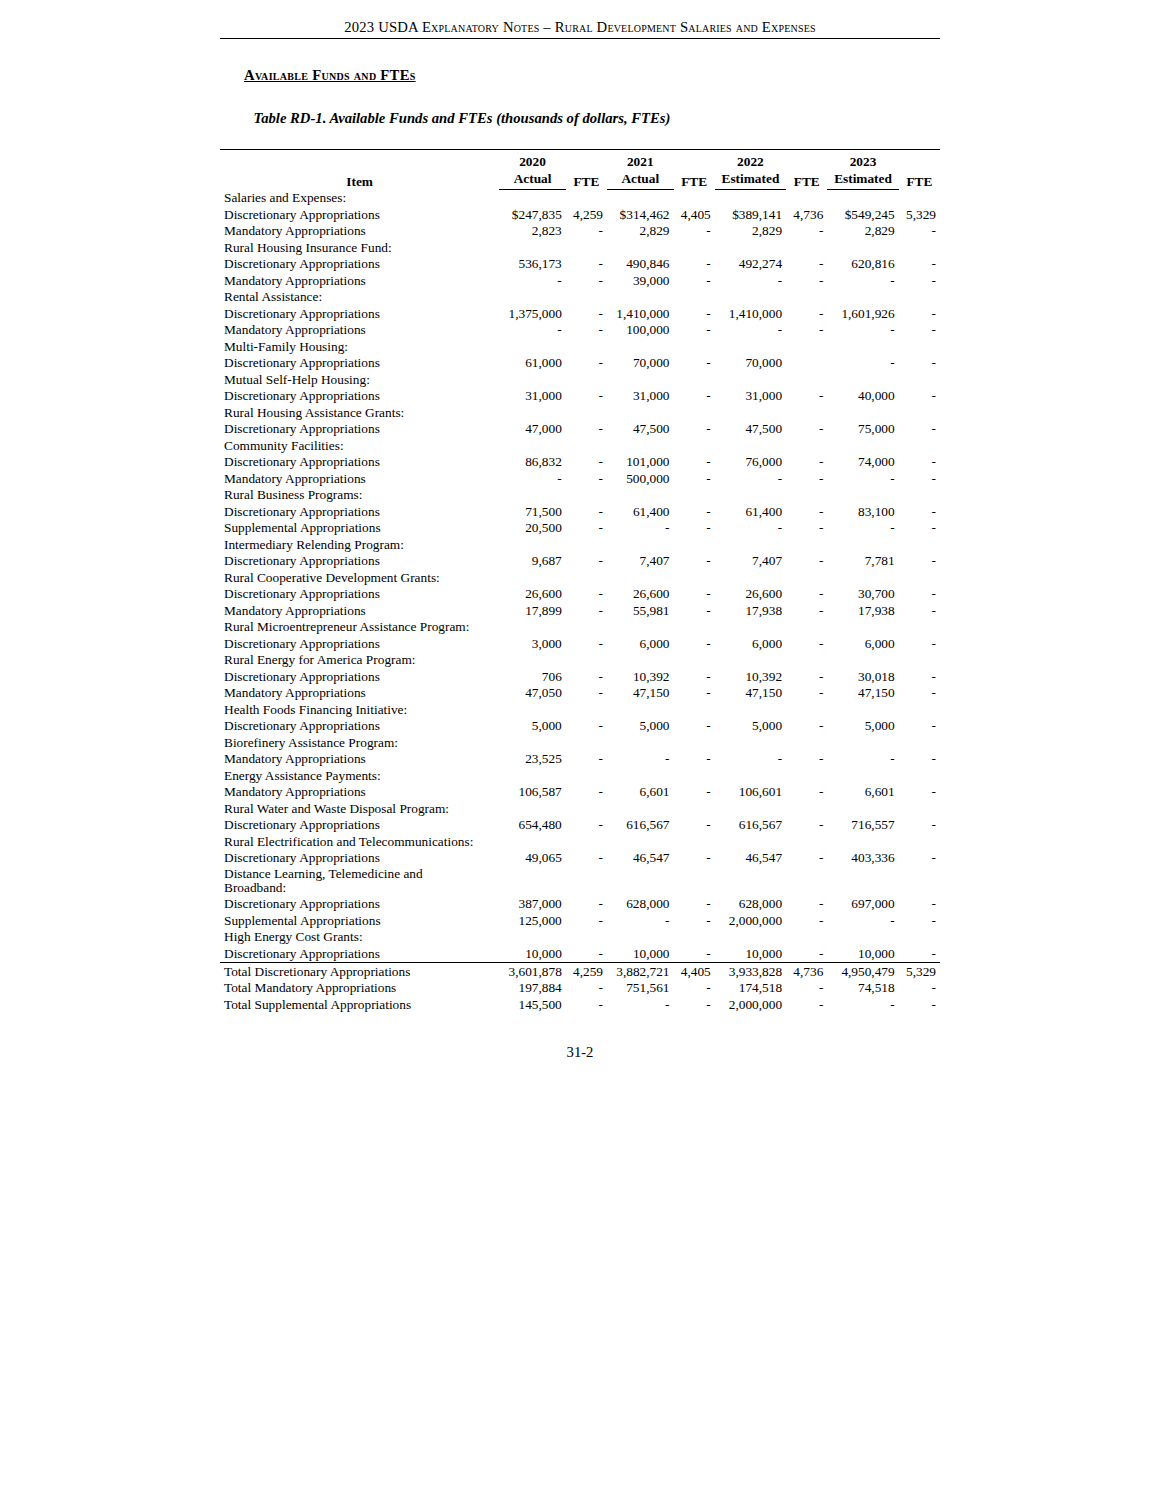2023 USDA Explanatory Notes – Rural Development Salaries and Expenses
Available Funds and FTEs
Table RD-1. Available Funds and FTEs (thousands of dollars, FTEs)
| Item | 2020 | FTE | 2021 | FTE | 2022 | FTE | 2023 | FTE |
| --- | --- | --- | --- | --- | --- | --- | --- | --- |
| Actual | Actual | Estimated | Estimated |
| Salaries and Expenses: | | | | | | | | |
| Discretionary Appropriations | $247,835 | 4,259 | $314,462 | 4,405 | $389,141 | 4,736 | $549,245 | 5,329 |
| Mandatory Appropriations | 2,823 | - | 2,829 | - | 2,829 | - | 2,829 | - |
| Rural Housing Insurance Fund: | | | | | | | | |
| Discretionary Appropriations | 536,173 | - | 490,846 | - | 492,274 | - | 620,816 | - |
| Mandatory Appropriations | - | - | 39,000 | - | - | - | - | - |
| Rental Assistance: | | | | | | | | |
| Discretionary Appropriations | 1,375,000 | - | 1,410,000 | - | 1,410,000 | - | 1,601,926 | - |
| Mandatory Appropriations | - | - | 100,000 | - | - | - | - | - |
| Multi-Family Housing: | | | | | | | | |
| Discretionary Appropriations | 61,000 | - | 70,000 | - | 70,000 | | - | - |
| Mutual Self-Help Housing: | | | | | | | | |
| Discretionary Appropriations | 31,000 | - | 31,000 | - | 31,000 | - | 40,000 | - |
| Rural Housing Assistance Grants: | | | | | | | | |
| Discretionary Appropriations | 47,000 | - | 47,500 | - | 47,500 | - | 75,000 | - |
| Community Facilities: | | | | | | | | |
| Discretionary Appropriations | 86,832 | - | 101,000 | - | 76,000 | - | 74,000 | - |
| Mandatory Appropriations | - | - | 500,000 | - | - | - | - | - |
| Rural Business Programs: | | | | | | | | |
| Discretionary Appropriations | 71,500 | - | 61,400 | - | 61,400 | - | 83,100 | - |
| Supplemental Appropriations | 20,500 | - | - | - | - | - | - | - |
| Intermediary Relending Program: | | | | | | | | |
| Discretionary Appropriations | 9,687 | - | 7,407 | - | 7,407 | - | 7,781 | - |
| Rural Cooperative Development Grants: | | | | | | | | |
| Discretionary Appropriations | 26,600 | - | 26,600 | - | 26,600 | - | 30,700 | - |
| Mandatory Appropriations | 17,899 | - | 55,981 | - | 17,938 | - | 17,938 | - |
| Rural Microentrepreneur Assistance Program: | | | | | | | | |
| Discretionary Appropriations | 3,000 | - | 6,000 | - | 6,000 | - | 6,000 | - |
| Rural Energy for America Program: | | | | | | | | |
| Discretionary Appropriations | 706 | - | 10,392 | - | 10,392 | - | 30,018 | - |
| Mandatory Appropriations | 47,050 | - | 47,150 | - | 47,150 | - | 47,150 | - |
| Health Foods Financing Initiative: | | | | | | | | |
| Discretionary Appropriations | 5,000 | - | 5,000 | - | 5,000 | - | 5,000 | - |
| Biorefinery Assistance Program: | | | | | | | | |
| Mandatory Appropriations | 23,525 | - | - | - | - | - | - | - |
| Energy Assistance Payments: | | | | | | | | |
| Mandatory Appropriations | 106,587 | - | 6,601 | - | 106,601 | - | 6,601 | - |
| Rural Water and Waste Disposal Program: | | | | | | | | |
| Discretionary Appropriations | 654,480 | - | 616,567 | - | 616,567 | - | 716,557 | - |
| Rural Electrification and Telecommunications: | | | | | | | | |
| Discretionary Appropriations | 49,065 | - | 46,547 | - | 46,547 | - | 403,336 | - |
| Distance Learning, Telemedicine and Broadband: | | | | | | | | |
| Discretionary Appropriations | 387,000 | - | 628,000 | - | 628,000 | - | 697,000 | - |
| Supplemental Appropriations | 125,000 | - | - | - | 2,000,000 | - | - | - |
| High Energy Cost Grants: | | | | | | | | |
| Discretionary Appropriations | 10,000 | - | 10,000 | - | 10,000 | - | 10,000 | - |
| Total Discretionary Appropriations | 3,601,878 | 4,259 | 3,882,721 | 4,405 | 3,933,828 | 4,736 | 4,950,479 | 5,329 |
| Total Mandatory Appropriations | 197,884 | - | 751,561 | - | 174,518 | - | 74,518 | - |
| Total Supplemental Appropriations | 145,500 | - | - | - | 2,000,000 | - | - | - |
31-2